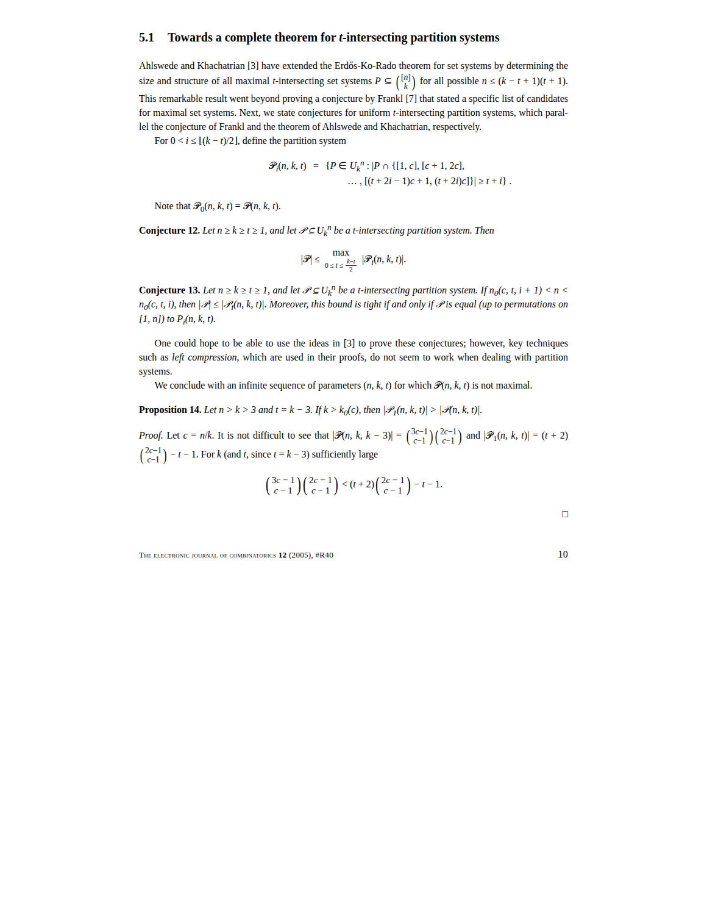5.1 Towards a complete theorem for t-intersecting partition systems
Ahlswede and Khachatrian [3] have extended the Erdős-Ko-Rado theorem for set systems by determining the size and structure of all maximal t-intersecting set systems P ⊆ ([n] k) for all possible n ≤ (k − t + 1)(t + 1). This remarkable result went beyond proving a conjecture by Frankl [7] that stated a specific list of candidates for maximal set systems. Next, we state conjectures for uniform t-intersecting partition systems, which parallel the conjecture of Frankl and the theorem of Ahlswede and Khachatrian, respectively.
For 0 < i ≤ ⌊(k − t)/2⌋, define the partition system
| 𝒫 i ( n , k , t ) | = | { P ∈ U k n : / P ∩ {[1, c ], [ c + 1, 2 c ], |
| | | … , [( t + 2 i − 1) c + 1, ( t + 2 i ) c ]}/ ≥ t + i } . |
Note that 𝒫0(n, k, t) = 𝒫(n, k, t).
Conjecture 12. Let n ≥ k ≥ t ≥ 1, and let 𝒫 ⊆ Ukn be a t-intersecting partition system. Then
|𝒫| ≤ max 0 ≤ i ≤ k−t 2 |𝒫i(n, k, t)|.
Conjecture 13. Let n ≥ k ≥ t ≥ 1, and let 𝒫 ⊆ Ukn be a t-intersecting partition system. If n0(c, t, i + 1) < n < n0(c, t, i), then |𝒫| ≤ |𝒫i(n, k, t)|. Moreover, this bound is tight if and only if 𝒫 is equal (up to permutations on [1, n]) to Pi(n, k, t).
One could hope to be able to use the ideas in [3] to prove these conjectures; however, key techniques such as left compression, which are used in their proofs, do not seem to work when dealing with partition systems.
We conclude with an infinite sequence of parameters (n, k, t) for which 𝒫(n, k, t) is not maximal.
Proposition 14. Let n > k > 3 and t = k − 3. If k > k0(c), then |𝒫1(n, k, t)| > |𝒫(n, k, t)|.
Proof. Let c = n/k. It is not difficult to see that |𝒫(n, k, k − 3)| = (3c−1 c−1)(2c−1 c−1) and |𝒫1(n, k, t)| = (t + 2)(2c−1 c−1) − t − 1. For k (and t, since t = k − 3) sufficiently large
(3c − 1 c − 1)(2c − 1 c − 1) < (t + 2)(2c − 1 c − 1) − t − 1.
□
The electronic journal of combinatorics 12 (2005), #R40 10